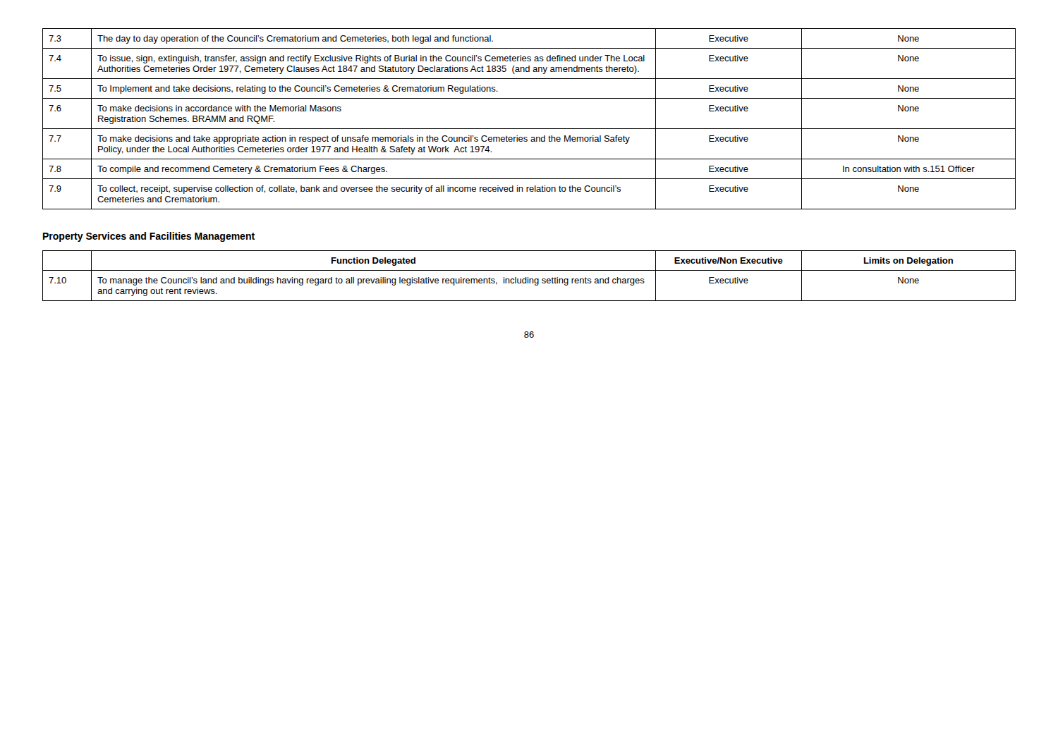| 7.3 | The day to day operation of the Council’s Crematorium and Cemeteries, both legal and functional. | Executive | None |
| 7.4 | To issue, sign, extinguish, transfer, assign and rectify Exclusive Rights of Burial in the Council’s Cemeteries as defined under The Local Authorities Cemeteries Order 1977, Cemetery Clauses Act 1847 and Statutory Declarations Act 1835 (and any amendments thereto). | Executive | None |
| 7.5 | To Implement and take decisions, relating to the Council’s Cemeteries & Crematorium Regulations. | Executive | None |
| 7.6 | To make decisions in accordance with the Memorial Masons Registration Schemes. BRAMM and RQMF. | Executive | None |
| 7.7 | To make decisions and take appropriate action in respect of unsafe memorials in the Council’s Cemeteries and the Memorial Safety Policy, under the Local Authorities Cemeteries order 1977 and Health & Safety at Work Act 1974. | Executive | None |
| 7.8 | To compile and recommend Cemetery & Crematorium Fees & Charges. | Executive | In consultation with s.151 Officer |
| 7.9 | To collect, receipt, supervise collection of, collate, bank and oversee the security of all income received in relation to the Council’s Cemeteries and Crematorium. | Executive | None |
Property Services and Facilities Management
| | Function Delegated | Executive/Non Executive | Limits on Delegation |
| 7.10 | To manage the Council’s land and buildings having regard to all prevailing legislative requirements, including setting rents and charges and carrying out rent reviews. | Executive | None |
86